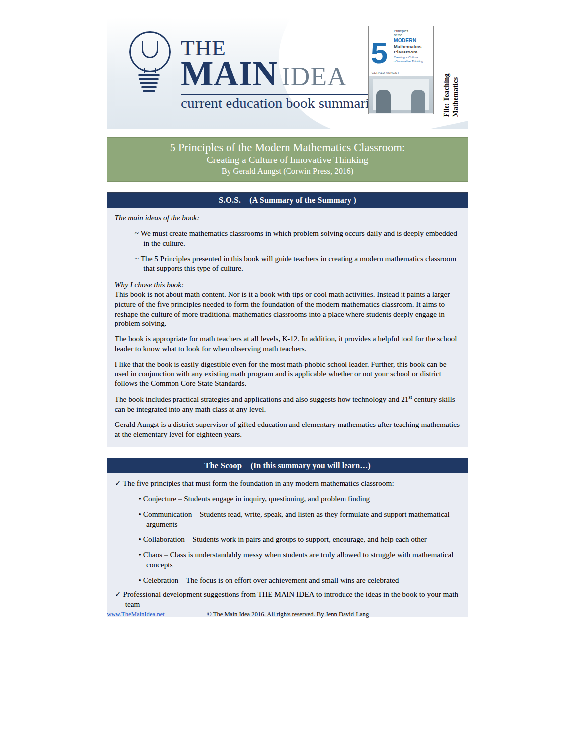THE
MAIN IDEA
current education book summaries
5
Principles
of the
MODERN
Mathematics
Classroom
Creating a Culture
of Innovative Thinking
GERALD AUNGST
File: Teaching
Mathematics
5 Principles of the Modern Mathematics Classroom:
Creating a Culture of Innovative Thinking
By Gerald Aungst (Corwin Press, 2016)
S.O.S. (A Summary of the Summary )
The main ideas of the book:
~ We must create mathematics classrooms in which problem solving occurs daily and is deeply embedded in the culture.
~ The 5 Principles presented in this book will guide teachers in creating a modern mathematics classroom that supports this type of culture.
Why I chose this book:
This book is not about math content. Nor is it a book with tips or cool math activities. Instead it paints a larger picture of the five principles needed to form the foundation of the modern mathematics classroom. It aims to reshape the culture of more traditional mathematics classrooms into a place where students deeply engage in problem solving.
The book is appropriate for math teachers at all levels, K-12. In addition, it provides a helpful tool for the school leader to know what to look for when observing math teachers.
I like that the book is easily digestible even for the most math-phobic school leader. Further, this book can be used in conjunction with any existing math program and is applicable whether or not your school or district follows the Common Core State Standards.
The book includes practical strategies and applications and also suggests how technology and 21st century skills can be integrated into any math class at any level.
Gerald Aungst is a district supervisor of gifted education and elementary mathematics after teaching mathematics at the elementary level for eighteen years.
The Scoop (In this summary you will learn…)
✓ The five principles that must form the foundation in any modern mathematics classroom:
• Conjecture – Students engage in inquiry, questioning, and problem finding
• Communication – Students read, write, speak, and listen as they formulate and support mathematical arguments
• Collaboration – Students work in pairs and groups to support, encourage, and help each other
• Chaos – Class is understandably messy when students are truly allowed to struggle with mathematical concepts
• Celebration – The focus is on effort over achievement and small wins are celebrated
✓ Professional development suggestions from THE MAIN IDEA to introduce the ideas in the book to your math team
www.TheMainIdea.net
© The Main Idea 2016. All rights reserved. By Jenn David-Lang